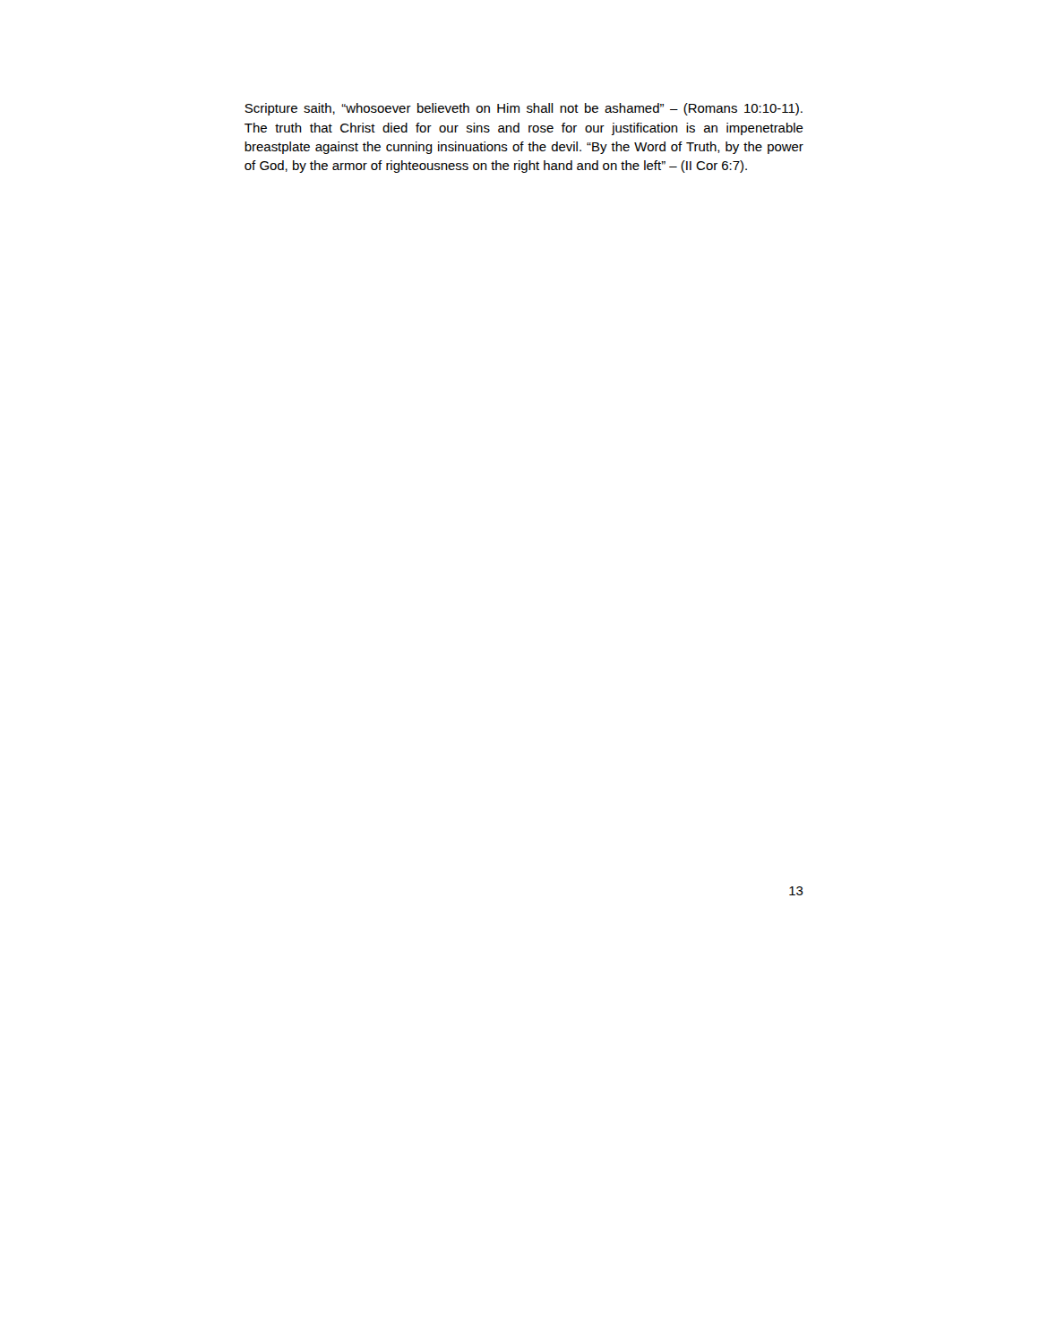Scripture saith, “whosoever believeth on Him shall not be ashamed” – (Romans 10:10-11). The truth that Christ died for our sins and rose for our justification is an impenetrable breastplate against the cunning insinuations of the devil. “By the Word of Truth, by the power of God, by the armor of righteousness on the right hand and on the left” – (II Cor 6:7).
13